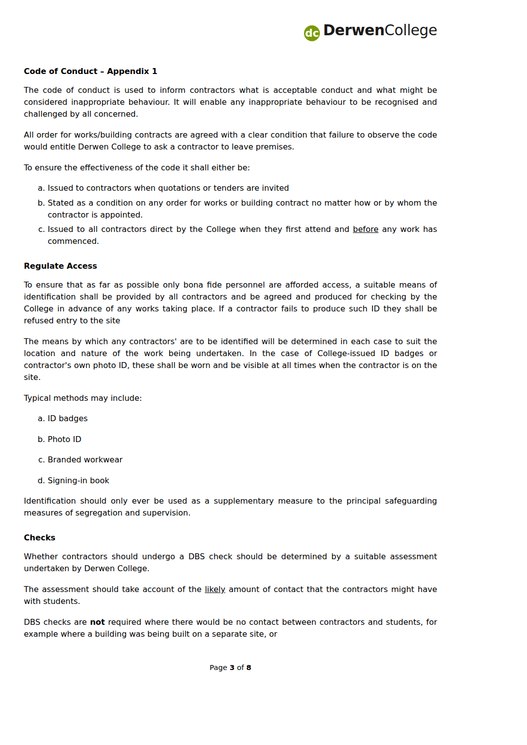dc Derwen College
Code of Conduct – Appendix 1
The code of conduct is used to inform contractors what is acceptable conduct and what might be considered inappropriate behaviour. It will enable any inappropriate behaviour to be recognised and challenged by all concerned.
All order for works/building contracts are agreed with a clear condition that failure to observe the code would entitle Derwen College to ask a contractor to leave premises.
To ensure the effectiveness of the code it shall either be:
Issued to contractors when quotations or tenders are invited
Stated as a condition on any order for works or building contract no matter how or by whom the contractor is appointed.
Issued to all contractors direct by the College when they first attend and before any work has commenced.
Regulate Access
To ensure that as far as possible only bona fide personnel are afforded access, a suitable means of identification shall be provided by all contractors and be agreed and produced for checking by the College in advance of any works taking place. If a contractor fails to produce such ID they shall be refused entry to the site
The means by which any contractors' are to be identified will be determined in each case to suit the location and nature of the work being undertaken. In the case of College-issued ID badges or contractor's own photo ID, these shall be worn and be visible at all times when the contractor is on the site.
Typical methods may include:
ID badges
Photo ID
Branded workwear
Signing-in book
Identification should only ever be used as a supplementary measure to the principal safeguarding measures of segregation and supervision.
Checks
Whether contractors should undergo a DBS check should be determined by a suitable assessment undertaken by Derwen College.
The assessment should take account of the likely amount of contact that the contractors might have with students.
DBS checks are not required where there would be no contact between contractors and students, for example where a building was being built on a separate site, or
Page 3 of 8